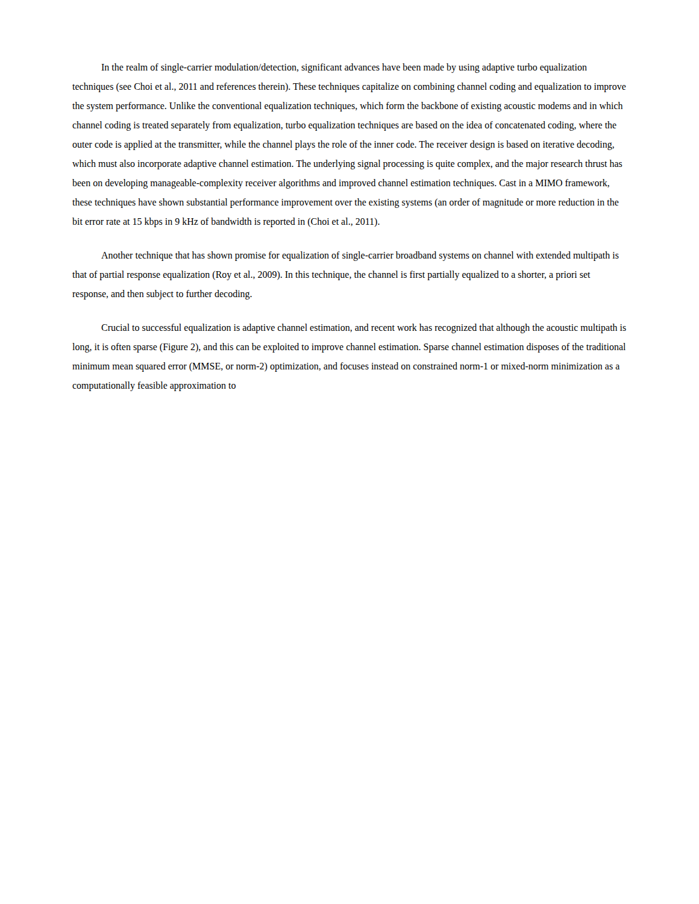In the realm of single-carrier modulation/detection, significant advances have been made by using adaptive turbo equalization techniques (see Choi et al., 2011 and references therein). These techniques capitalize on combining channel coding and equalization to improve the system performance. Unlike the conventional equalization techniques, which form the backbone of existing acoustic modems and in which channel coding is treated separately from equalization, turbo equalization techniques are based on the idea of concatenated coding, where the outer code is applied at the transmitter, while the channel plays the role of the inner code. The receiver design is based on iterative decoding, which must also incorporate adaptive channel estimation. The underlying signal processing is quite complex, and the major research thrust has been on developing manageable-complexity receiver algorithms and improved channel estimation techniques. Cast in a MIMO framework, these techniques have shown substantial performance improvement over the existing systems (an order of magnitude or more reduction in the bit error rate at 15 kbps in 9 kHz of bandwidth is reported in (Choi et al., 2011).
Another technique that has shown promise for equalization of single-carrier broadband systems on channel with extended multipath is that of partial response equalization (Roy et al., 2009). In this technique, the channel is first partially equalized to a shorter, a priori set response, and then subject to further decoding.
Crucial to successful equalization is adaptive channel estimation, and recent work has recognized that although the acoustic multipath is long, it is often sparse (Figure 2), and this can be exploited to improve channel estimation. Sparse channel estimation disposes of the traditional minimum mean squared error (MMSE, or norm-2) optimization, and focuses instead on constrained norm-1 or mixed-norm minimization as a computationally feasible approximation to